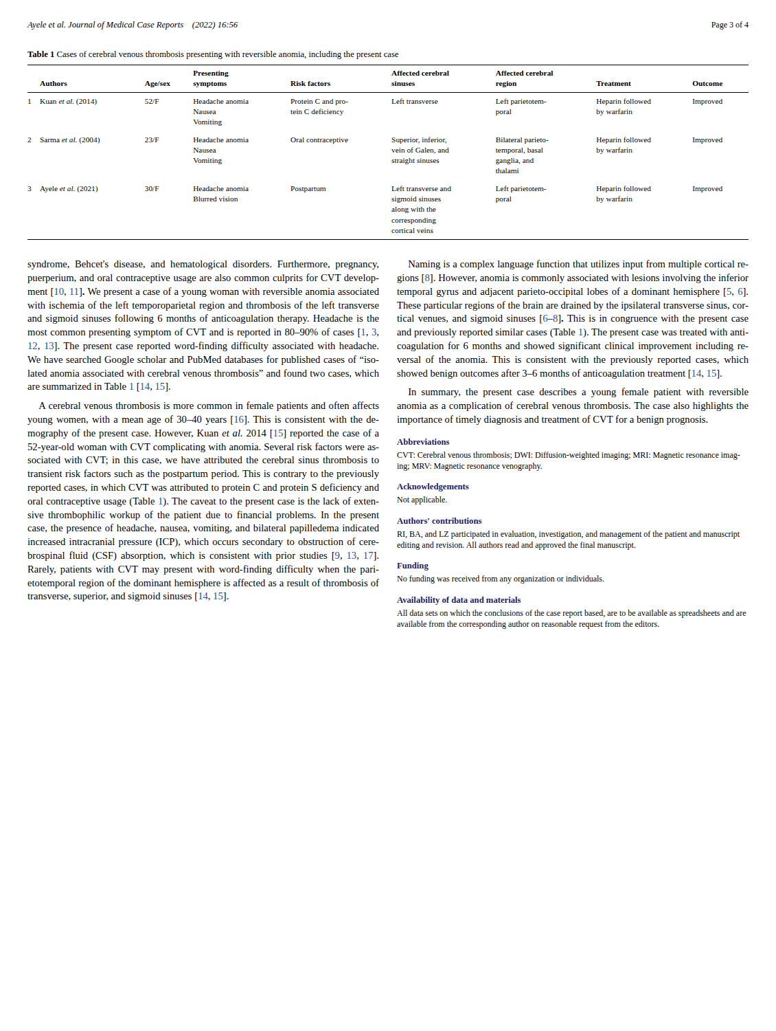Ayele et al. Journal of Medical Case Reports (2022) 16:56
Page 3 of 4
Table 1 Cases of cerebral venous thrombosis presenting with reversible anomia, including the present case
| | Authors | Age/sex | Presenting symptoms | Risk factors | Affected cerebral sinuses | Affected cerebral region | Treatment | Outcome |
| --- | --- | --- | --- | --- | --- | --- | --- | --- |
| 1 | Kuan et al. (2014) | 52/F | Headache anomia Nausea Vomiting | Protein C and pro- tein C deficiency | Left transverse | Left parietotem- poral | Heparin followed by warfarin | Improved |
| 2 | Sarma et al. (2004) | 23/F | Headache anomia Nausea Vomiting | Oral contraceptive | Superior, inferior, vein of Galen, and straight sinuses | Bilateral parieto- temporal, basal ganglia, and thalami | Heparin followed by warfarin | Improved |
| 3 | Ayele et al. (2021) | 30/F | Headache anomia Blurred vision | Postpartum | Left transverse and sigmoid sinuses along with the corresponding cortical veins | Left parietotem- poral | Heparin followed by warfarin | Improved |
syndrome, Behcet's disease, and hematological disorders. Furthermore, pregnancy, puerperium, and oral contraceptive usage are also common culprits for CVT development [10, 11]. We present a case of a young woman with reversible anomia associated with ischemia of the left temporoparietal region and thrombosis of the left transverse and sigmoid sinuses following 6 months of anticoagulation therapy. Headache is the most common presenting symptom of CVT and is reported in 80–90% of cases [1, 3, 12, 13]. The present case reported word-finding difficulty associated with headache. We have searched Google scholar and PubMed databases for published cases of “isolated anomia associated with cerebral venous thrombosis” and found two cases, which are summarized in Table 1 [14, 15].
A cerebral venous thrombosis is more common in female patients and often affects young women, with a mean age of 30–40 years [16]. This is consistent with the demography of the present case. However, Kuan et al. 2014 [15] reported the case of a 52-year-old woman with CVT complicating with anomia. Several risk factors were associated with CVT; in this case, we have attributed the cerebral sinus thrombosis to transient risk factors such as the postpartum period. This is contrary to the previously reported cases, in which CVT was attributed to protein C and protein S deficiency and oral contraceptive usage (Table 1). The caveat to the present case is the lack of extensive thrombophilic workup of the patient due to financial problems. In the present case, the presence of headache, nausea, vomiting, and bilateral papilledema indicated increased intracranial pressure (ICP), which occurs secondary to obstruction of cerebrospinal fluid (CSF) absorption, which is consistent with prior studies [9, 13, 17]. Rarely, patients with CVT may present with word-finding difficulty when the parietotemporal region of the dominant hemisphere is affected as a result of thrombosis of transverse, superior, and sigmoid sinuses [14, 15].
Naming is a complex language function that utilizes input from multiple cortical regions [8]. However, anomia is commonly associated with lesions involving the inferior temporal gyrus and adjacent parieto-occipital lobes of a dominant hemisphere [5, 6]. These particular regions of the brain are drained by the ipsilateral transverse sinus, cortical venues, and sigmoid sinuses [6–8]. This is in congruence with the present case and previously reported similar cases (Table 1). The present case was treated with anticoagulation for 6 months and showed significant clinical improvement including reversal of the anomia. This is consistent with the previously reported cases, which showed benign outcomes after 3–6 months of anticoagulation treatment [14, 15].
In summary, the present case describes a young female patient with reversible anomia as a complication of cerebral venous thrombosis. The case also highlights the importance of timely diagnosis and treatment of CVT for a benign prognosis.
Abbreviations
CVT: Cerebral venous thrombosis; DWI: Diffusion-weighted imaging; MRI: Magnetic resonance imaging; MRV: Magnetic resonance venography.
Acknowledgements
Not applicable.
Authors' contributions
RI, BA, and LZ participated in evaluation, investigation, and management of the patient and manuscript editing and revision. All authors read and approved the final manuscript.
Funding
No funding was received from any organization or individuals.
Availability of data and materials
All data sets on which the conclusions of the case report based, are to be available as spreadsheets and are available from the corresponding author on reasonable request from the editors.